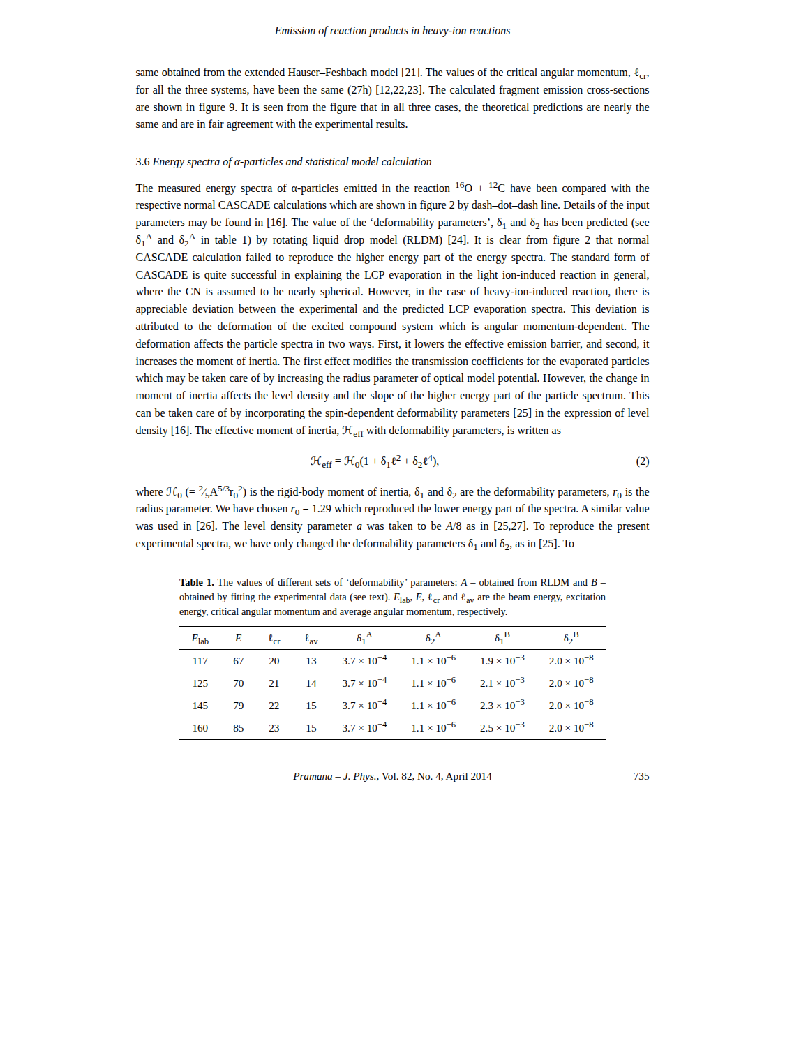Emission of reaction products in heavy-ion reactions
same obtained from the extended Hauser–Feshbach model [21]. The values of the critical angular momentum, ℓcr, for all the three systems, have been the same (27ħ) [12,22,23]. The calculated fragment emission cross-sections are shown in figure 9. It is seen from the figure that in all three cases, the theoretical predictions are nearly the same and are in fair agreement with the experimental results.
3.6 Energy spectra of α-particles and statistical model calculation
The measured energy spectra of α-particles emitted in the reaction 16O + 12C have been compared with the respective normal CASCADE calculations which are shown in figure 2 by dash–dot–dash line. Details of the input parameters may be found in [16]. The value of the ‘deformability parameters’, δ1 and δ2 has been predicted (see δ1A and δ2A in table 1) by rotating liquid drop model (RLDM) [24]. It is clear from figure 2 that normal CASCADE calculation failed to reproduce the higher energy part of the energy spectra. The standard form of CASCADE is quite successful in explaining the LCP evaporation in the light ion-induced reaction in general, where the CN is assumed to be nearly spherical. However, in the case of heavy-ion-induced reaction, there is appreciable deviation between the experimental and the predicted LCP evaporation spectra. This deviation is attributed to the deformation of the excited compound system which is angular momentum-dependent. The deformation affects the particle spectra in two ways. First, it lowers the effective emission barrier, and second, it increases the moment of inertia. The first effect modifies the transmission coefficients for the evaporated particles which may be taken care of by increasing the radius parameter of optical model potential. However, the change in moment of inertia affects the level density and the slope of the higher energy part of the particle spectrum. This can be taken care of by incorporating the spin-dependent deformability parameters [25] in the expression of level density [16]. The effective moment of inertia, ℋeff with deformability parameters, is written as
ℋeff = ℋ0(1 + δ1ℓ2 + δ2ℓ4),
(2)
where ℋ0 (= 2⁄5A5/3r02) is the rigid-body moment of inertia, δ1 and δ2 are the deformability parameters, r0 is the radius parameter. We have chosen r0 = 1.29 which reproduced the lower energy part of the spectra. A similar value was used in [26]. The level density parameter a was taken to be A/8 as in [25,27]. To reproduce the present experimental spectra, we have only changed the deformability parameters δ1 and δ2, as in [25]. To
Table 1. The values of different sets of ‘deformability’ parameters: A – obtained from RLDM and B – obtained by fitting the experimental data (see text). E lab , E , ℓ cr and ℓ av are the beam energy, excitation energy, critical angular momentum and average angular momentum, respectively.
| E lab | E | ℓ cr | ℓ av | δ 1 A | δ 2 A | δ 1 B | δ 2 B |
| --- | --- | --- | --- | --- | --- | --- | --- |
| 117 | 67 | 20 | 13 | 3.7 × 10 −4 | 1.1 × 10 −6 | 1.9 × 10 −3 | 2.0 × 10 −8 |
| 125 | 70 | 21 | 14 | 3.7 × 10 −4 | 1.1 × 10 −6 | 2.1 × 10 −3 | 2.0 × 10 −8 |
| 145 | 79 | 22 | 15 | 3.7 × 10 −4 | 1.1 × 10 −6 | 2.3 × 10 −3 | 2.0 × 10 −8 |
| 160 | 85 | 23 | 15 | 3.7 × 10 −4 | 1.1 × 10 −6 | 2.5 × 10 −3 | 2.0 × 10 −8 |
Pramana – J. Phys., Vol. 82, No. 4, April 2014 735